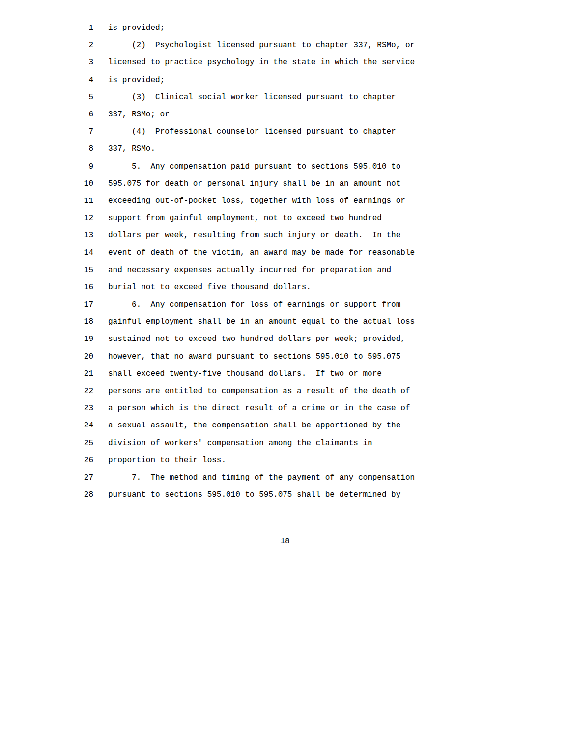1
is provided;
2
(2) Psychologist licensed pursuant to chapter 337, RSMo, or
3
licensed to practice psychology in the state in which the service
4
is provided;
5
(3) Clinical social worker licensed pursuant to chapter
6
337, RSMo; or
7
(4) Professional counselor licensed pursuant to chapter
8
337, RSMo.
9
5. Any compensation paid pursuant to sections 595.010 to
10
595.075 for death or personal injury shall be in an amount not
11
exceeding out-of-pocket loss, together with loss of earnings or
12
support from gainful employment, not to exceed two hundred
13
dollars per week, resulting from such injury or death. In the
14
event of death of the victim, an award may be made for reasonable
15
and necessary expenses actually incurred for preparation and
16
burial not to exceed five thousand dollars.
17
6. Any compensation for loss of earnings or support from
18
gainful employment shall be in an amount equal to the actual loss
19
sustained not to exceed two hundred dollars per week; provided,
20
however, that no award pursuant to sections 595.010 to 595.075
21
shall exceed twenty-five thousand dollars. If two or more
22
persons are entitled to compensation as a result of the death of
23
a person which is the direct result of a crime or in the case of
24
a sexual assault, the compensation shall be apportioned by the
25
division of workers' compensation among the claimants in
26
proportion to their loss.
27
7. The method and timing of the payment of any compensation
28
pursuant to sections 595.010 to 595.075 shall be determined by
18